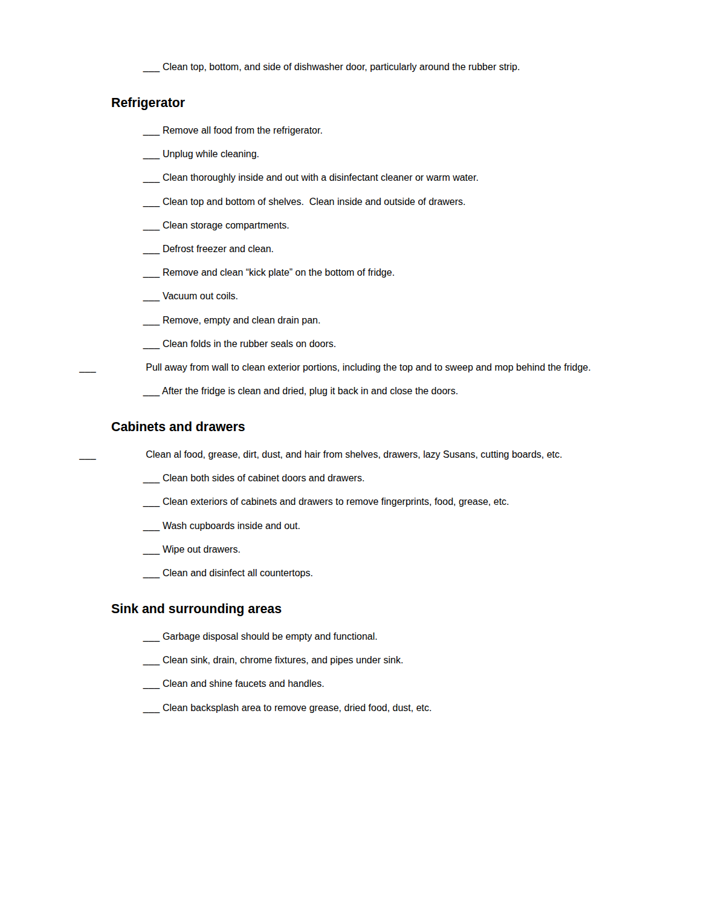___ Clean top, bottom, and side of dishwasher door, particularly around the rubber strip.
Refrigerator
___ Remove all food from the refrigerator.
___ Unplug while cleaning.
___ Clean thoroughly inside and out with a disinfectant cleaner or warm water.
___ Clean top and bottom of shelves. Clean inside and outside of drawers.
___ Clean storage compartments.
___ Defrost freezer and clean.
___ Remove and clean “kick plate” on the bottom of fridge.
___ Vacuum out coils.
___ Remove, empty and clean drain pan.
___ Clean folds in the rubber seals on doors.
___ Pull away from wall to clean exterior portions, including the top and to sweep and mop behind the fridge.
___ After the fridge is clean and dried, plug it back in and close the doors.
Cabinets and drawers
___ Clean al food, grease, dirt, dust, and hair from shelves, drawers, lazy Susans, cutting boards, etc.
___ Clean both sides of cabinet doors and drawers.
___ Clean exteriors of cabinets and drawers to remove fingerprints, food, grease, etc.
___ Wash cupboards inside and out.
___ Wipe out drawers.
___ Clean and disinfect all countertops.
Sink and surrounding areas
___ Garbage disposal should be empty and functional.
___ Clean sink, drain, chrome fixtures, and pipes under sink.
___ Clean and shine faucets and handles.
___ Clean backsplash area to remove grease, dried food, dust, etc.